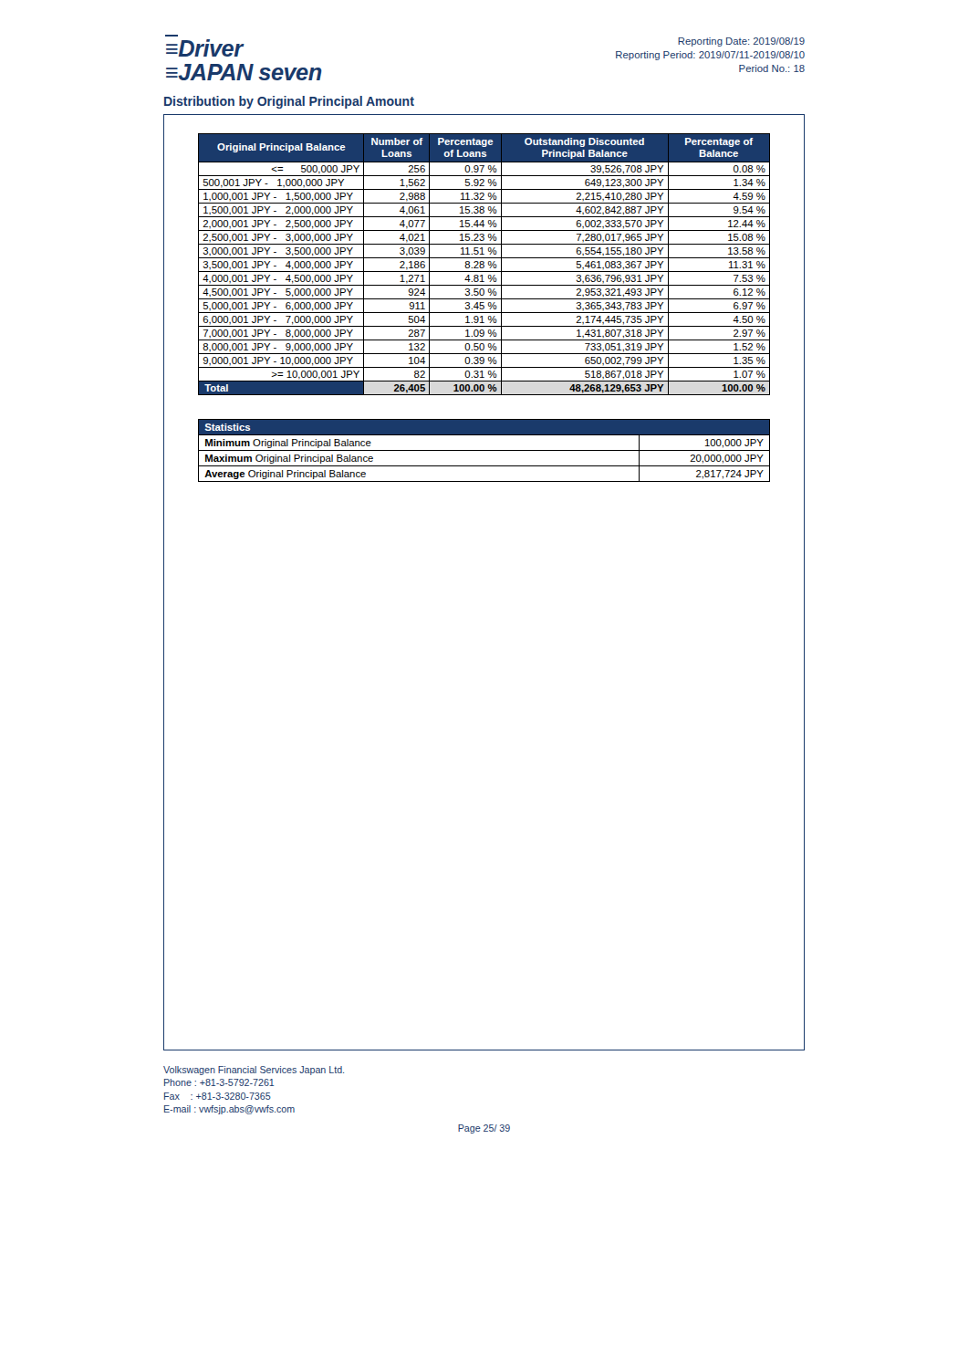≡Driver
≡JAPAN seven
Reporting Date: 2019/08/19
Reporting Period: 2019/07/11-2019/08/10
Period No.: 18
Distribution by Original Principal Amount
| Original Principal Balance | Number of Loans | Percentage of Loans | Outstanding Discounted Principal Balance | Percentage of Balance |
| --- | --- | --- | --- | --- |
| <= 500,000 JPY | 256 | 0.97 % | 39,526,708 JPY | 0.08 % |
| 500,001 JPY - 1,000,000 JPY | 1,562 | 5.92 % | 649,123,300 JPY | 1.34 % |
| 1,000,001 JPY - 1,500,000 JPY | 2,988 | 11.32 % | 2,215,410,280 JPY | 4.59 % |
| 1,500,001 JPY - 2,000,000 JPY | 4,061 | 15.38 % | 4,602,842,887 JPY | 9.54 % |
| 2,000,001 JPY - 2,500,000 JPY | 4,077 | 15.44 % | 6,002,333,570 JPY | 12.44 % |
| 2,500,001 JPY - 3,000,000 JPY | 4,021 | 15.23 % | 7,280,017,965 JPY | 15.08 % |
| 3,000,001 JPY - 3,500,000 JPY | 3,039 | 11.51 % | 6,554,155,180 JPY | 13.58 % |
| 3,500,001 JPY - 4,000,000 JPY | 2,186 | 8.28 % | 5,461,083,367 JPY | 11.31 % |
| 4,000,001 JPY - 4,500,000 JPY | 1,271 | 4.81 % | 3,636,796,931 JPY | 7.53 % |
| 4,500,001 JPY - 5,000,000 JPY | 924 | 3.50 % | 2,953,321,493 JPY | 6.12 % |
| 5,000,001 JPY - 6,000,000 JPY | 911 | 3.45 % | 3,365,343,783 JPY | 6.97 % |
| 6,000,001 JPY - 7,000,000 JPY | 504 | 1.91 % | 2,174,445,735 JPY | 4.50 % |
| 7,000,001 JPY - 8,000,000 JPY | 287 | 1.09 % | 1,431,807,318 JPY | 2.97 % |
| 8,000,001 JPY - 9,000,000 JPY | 132 | 0.50 % | 733,051,319 JPY | 1.52 % |
| 9,000,001 JPY - 10,000,000 JPY | 104 | 0.39 % | 650,002,799 JPY | 1.35 % |
| >= 10,000,001 JPY | 82 | 0.31 % | 518,867,018 JPY | 1.07 % |
| Total | 26,405 | 100.00 % | 48,268,129,653 JPY | 100.00 % |
| Statistics |
| --- |
| Minimum Original Principal Balance | 100,000 JPY |
| Maximum Original Principal Balance | 20,000,000 JPY |
| Average Original Principal Balance | 2,817,724 JPY |
Volkswagen Financial Services Japan Ltd.
Phone : +81-3-5792-7261
Fax : +81-3-3280-7365
E-mail : vwfsjp.abs@vwfs.com
Page 25/ 39